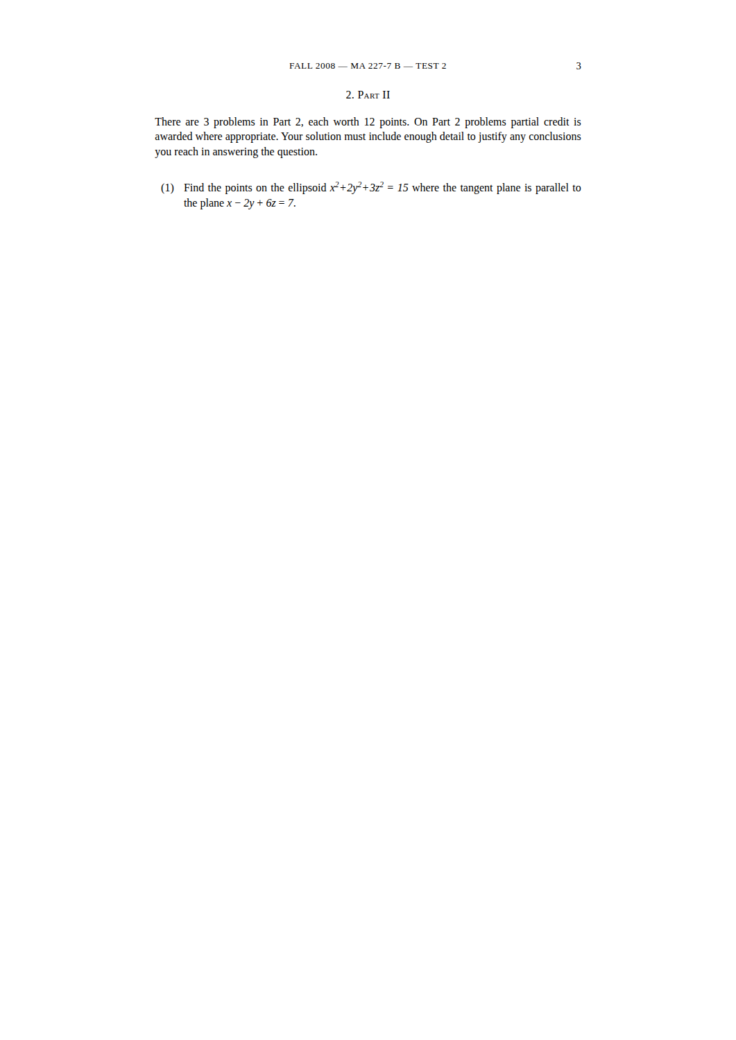FALL 2008 — MA 227-7 B — TEST 2 3
2. Part II
There are 3 problems in Part 2, each worth 12 points. On Part 2 problems partial credit is awarded where appropriate. Your solution must include enough detail to justify any conclusions you reach in answering the question.
Find the points on the ellipsoid x2 + 2y2 + 3z2 = 15 where the tangent plane is parallel to the plane x − 2y + 6z = 7.